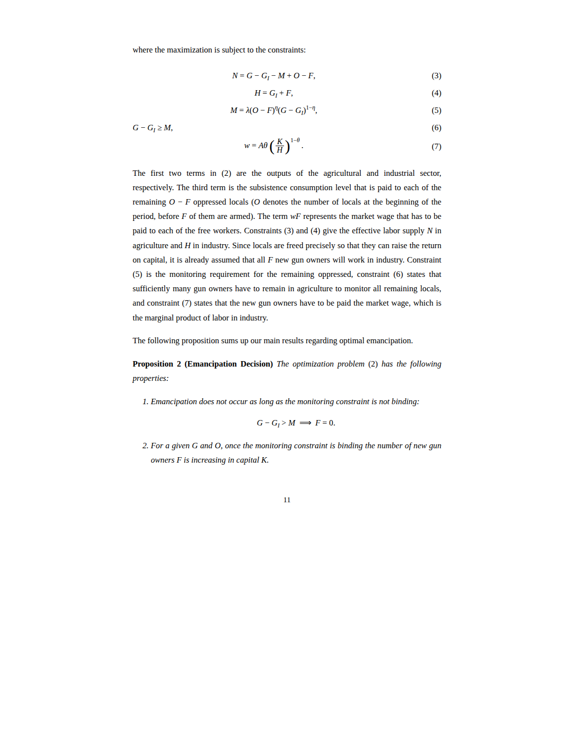where the maximization is subject to the constraints:
| N = G − G I − M + O − F , | (3) |
| H = G I + F , | (4) |
| M = λ ( O − F ) η ( G − G I ) 1− η , | (5) |
| G − G I ≥ M , | | (6) |
| w = A θ ( K H ) 1− θ . | (7) |
The first two terms in (2) are the outputs of the agricultural and industrial sector, respectively. The third term is the subsistence consumption level that is paid to each of the remaining O − F oppressed locals (O denotes the number of locals at the beginning of the period, before F of them are armed). The term wF represents the market wage that has to be paid to each of the free workers. Constraints (3) and (4) give the effective labor supply N in agriculture and H in industry. Since locals are freed precisely so that they can raise the return on capital, it is already assumed that all F new gun owners will work in industry. Constraint (5) is the monitoring requirement for the remaining oppressed, constraint (6) states that sufficiently many gun owners have to remain in agriculture to monitor all remaining locals, and constraint (7) states that the new gun owners have to be paid the market wage, which is the marginal product of labor in industry.
The following proposition sums up our main results regarding optimal emancipation.
Proposition 2 (Emancipation Decision) The optimization problem (2) has the following properties:
Emancipation does not occur as long as the monitoring constraint is not binding:
G − GI > M ⟹ F = 0.
For a given G and O, once the monitoring constraint is binding the number of new gun owners F is increasing in capital K.
11